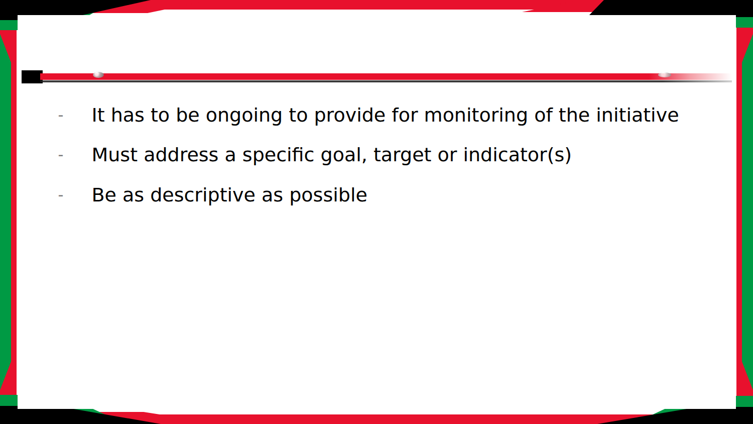It has to be ongoing to provide for monitoring of the initiative
Must address a specific goal, target or indicator(s)
Be as descriptive as possible